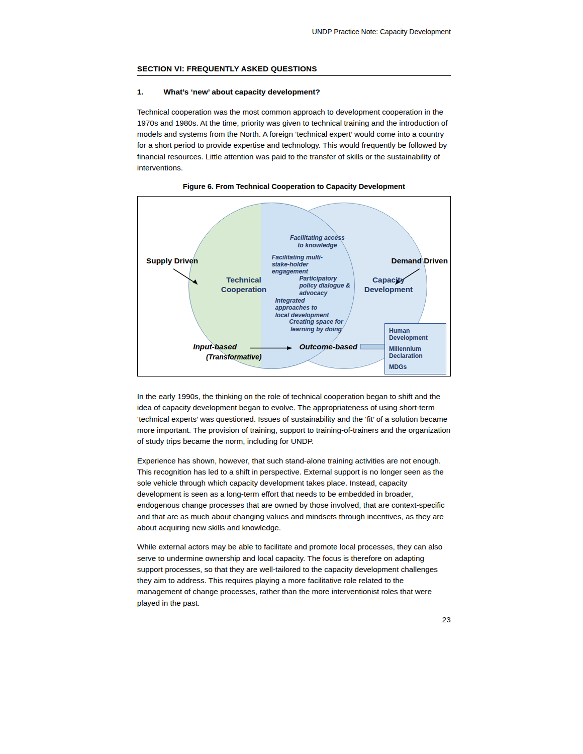UNDP Practice Note: Capacity Development
SECTION VI: FREQUENTLY ASKED QUESTIONS
1. What’s ‘new’ about capacity development?
Technical cooperation was the most common approach to development cooperation in the 1970s and 1980s. At the time, priority was given to technical training and the introduction of models and systems from the North. A foreign ‘technical expert’ would come into a country for a short period to provide expertise and technology. This would frequently be followed by financial resources. Little attention was paid to the transfer of skills or the sustainability of interventions.
Figure 6. From Technical Cooperation to Capacity Development
Supply Driven
Demand Driven
Technical
Cooperation
Capacity
Development
Facilitating access
to knowledge
Facilitating multi-
stake-holder
engagement
Participatory
policy dialogue &
advocacy
Integrated
approaches to
local development
Creating space for
learning by doing
Input-based
(Transformative)
Outcome-based
Human
Development
Millennium
Declaration
MDGs
In the early 1990s, the thinking on the role of technical cooperation began to shift and the idea of capacity development began to evolve. The appropriateness of using short-term ‘technical experts’ was questioned. Issues of sustainability and the ‘fit’ of a solution became more important. The provision of training, support to training-of-trainers and the organization of study trips became the norm, including for UNDP.
Experience has shown, however, that such stand-alone training activities are not enough. This recognition has led to a shift in perspective. External support is no longer seen as the sole vehicle through which capacity development takes place. Instead, capacity development is seen as a long-term effort that needs to be embedded in broader, endogenous change processes that are owned by those involved, that are context-specific and that are as much about changing values and mindsets through incentives, as they are about acquiring new skills and knowledge.
While external actors may be able to facilitate and promote local processes, they can also serve to undermine ownership and local capacity. The focus is therefore on adapting support processes, so that they are well-tailored to the capacity development challenges they aim to address. This requires playing a more facilitative role related to the management of change processes, rather than the more interventionist roles that were played in the past.
23